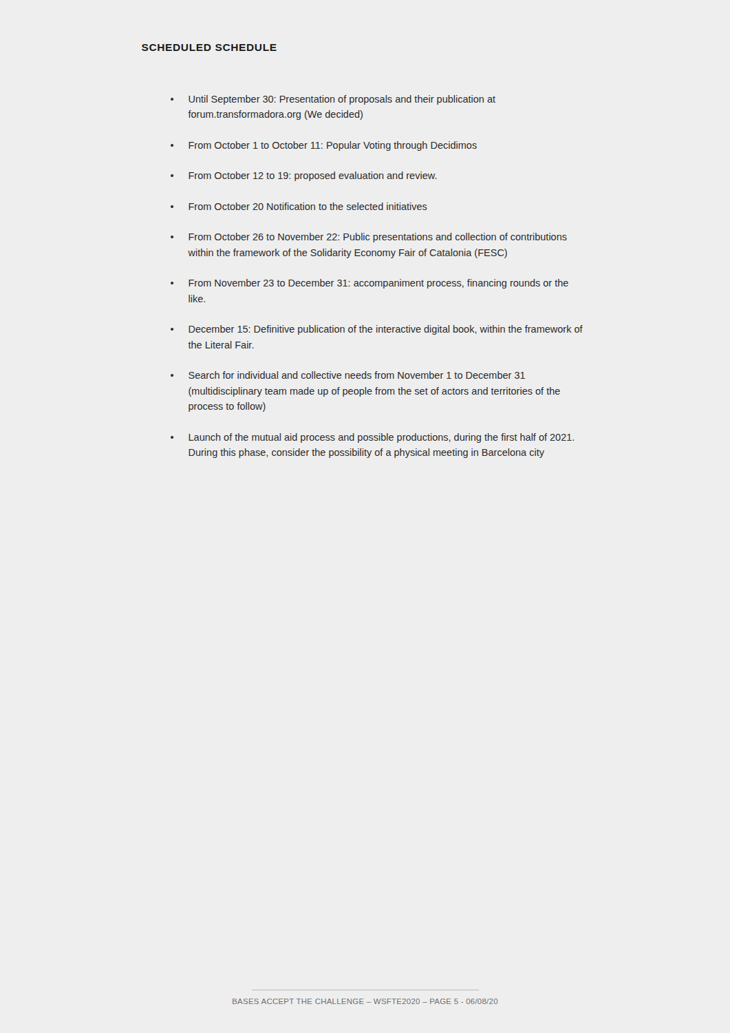Scheduled Schedule
Until September 30: Presentation of proposals and their publication at forum.transformadora.org (We decided)
From October 1 to October 11: Popular Voting through Decidimos
From October 12 to 19: proposed evaluation and review.
From October 20 Notification to the selected initiatives
From October 26 to November 22: Public presentations and collection of contributions within the framework of the Solidarity Economy Fair of Catalonia (FESC)
From November 23 to December 31: accompaniment process, financing rounds or the like.
December 15: Definitive publication of the interactive digital book, within the framework of the Literal Fair.
Search for individual and collective needs from November 1 to December 31 (multidisciplinary team made up of people from the set of actors and territories of the process to follow)
Launch of the mutual aid process and possible productions, during the first half of 2021. During this phase, consider the possibility of a physical meeting in Barcelona city
BASES ACCEPT THE CHALLENGE – WSFTE2020 – PAGE 5 - 06/08/20